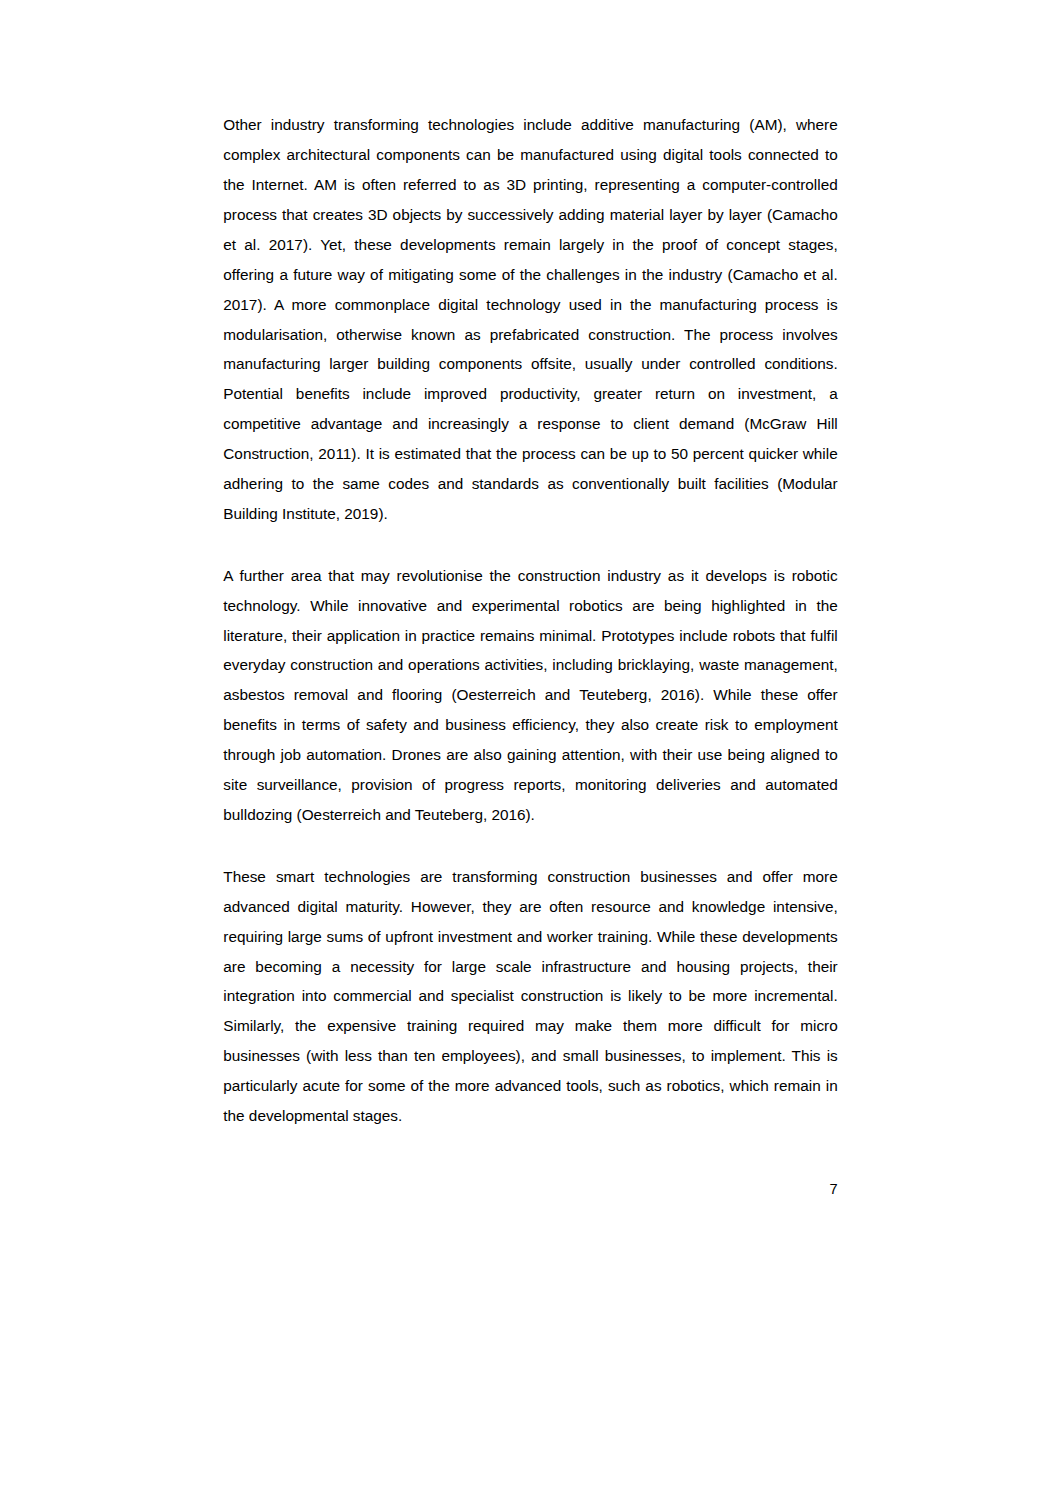Other industry transforming technologies include additive manufacturing (AM), where complex architectural components can be manufactured using digital tools connected to the Internet. AM is often referred to as 3D printing, representing a computer-controlled process that creates 3D objects by successively adding material layer by layer (Camacho et al. 2017). Yet, these developments remain largely in the proof of concept stages, offering a future way of mitigating some of the challenges in the industry (Camacho et al. 2017). A more commonplace digital technology used in the manufacturing process is modularisation, otherwise known as prefabricated construction. The process involves manufacturing larger building components offsite, usually under controlled conditions. Potential benefits include improved productivity, greater return on investment, a competitive advantage and increasingly a response to client demand (McGraw Hill Construction, 2011). It is estimated that the process can be up to 50 percent quicker while adhering to the same codes and standards as conventionally built facilities (Modular Building Institute, 2019).
A further area that may revolutionise the construction industry as it develops is robotic technology. While innovative and experimental robotics are being highlighted in the literature, their application in practice remains minimal. Prototypes include robots that fulfil everyday construction and operations activities, including bricklaying, waste management, asbestos removal and flooring (Oesterreich and Teuteberg, 2016). While these offer benefits in terms of safety and business efficiency, they also create risk to employment through job automation. Drones are also gaining attention, with their use being aligned to site surveillance, provision of progress reports, monitoring deliveries and automated bulldozing (Oesterreich and Teuteberg, 2016).
These smart technologies are transforming construction businesses and offer more advanced digital maturity. However, they are often resource and knowledge intensive, requiring large sums of upfront investment and worker training. While these developments are becoming a necessity for large scale infrastructure and housing projects, their integration into commercial and specialist construction is likely to be more incremental. Similarly, the expensive training required may make them more difficult for micro businesses (with less than ten employees), and small businesses, to implement. This is particularly acute for some of the more advanced tools, such as robotics, which remain in the developmental stages.
7